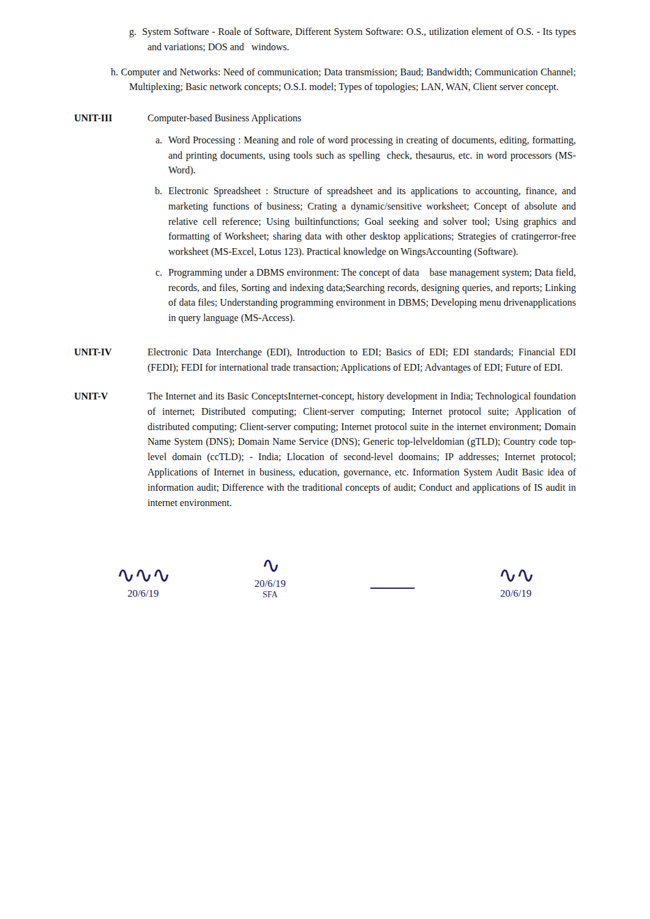g. System Software - Roale of Software, Different System Software: O.S., utilization element of O.S. - Its types and variations; DOS and windows.
h. Computer and Networks: Need of communication; Data transmission; Baud; Bandwidth; Communication Channel; Multiplexing; Basic network concepts; O.S.I. model; Types of topologies; LAN, WAN, Client server concept.
UNIT-III
Computer-based Business Applications
Word Processing : Meaning and role of word processing in creating of documents, editing, formatting, and printing documents, using tools such as spelling check, thesaurus, etc. in word processors (MS-Word).
Electronic Spreadsheet : Structure of spreadsheet and its applications to accounting, finance, and marketing functions of business; Crating a dynamic/sensitive worksheet; Concept of absolute and relative cell reference; Using builtinfunctions; Goal seeking and solver tool; Using graphics and formatting of Worksheet; sharing data with other desktop applications; Strategies of cratingerror-free worksheet (MS-Excel, Lotus 123). Practical knowledge on WingsAccounting (Software).
Programming under a DBMS environment: The concept of data base management system; Data field, records, and files, Sorting and indexing data;Searching records, designing queries, and reports; Linking of data files; Understanding programming environment in DBMS; Developing menu drivenapplications in query language (MS-Access).
UNIT-IV
Electronic Data Interchange (EDI), Introduction to EDI; Basics of EDI; EDI standards; Financial EDI (FEDI); FEDI for international trade transaction; Applications of EDI; Advantages of EDI; Future of EDI.
UNIT-V
The Internet and its Basic ConceptsInternet-concept, history development in India; Technological foundation of internet; Distributed computing; Client-server computing; Internet protocol suite; Application of distributed computing; Client-server computing; Internet protocol suite in the internet environment; Domain Name System (DNS); Domain Name Service (DNS); Generic top-lelveldomian (gTLD); Country code top-level domain (ccTLD); - India; Llocation of second-level doomains; IP addresses; Internet protocol; Applications of Internet in business, education, governance, etc. Information System Audit Basic idea of information audit; Difference with the traditional concepts of audit; Conduct and applications of IS audit in internet environment.
∿∿∿ 20/6/19
∿ 20/6/19 SFA
——
∿∿ 20/6/19